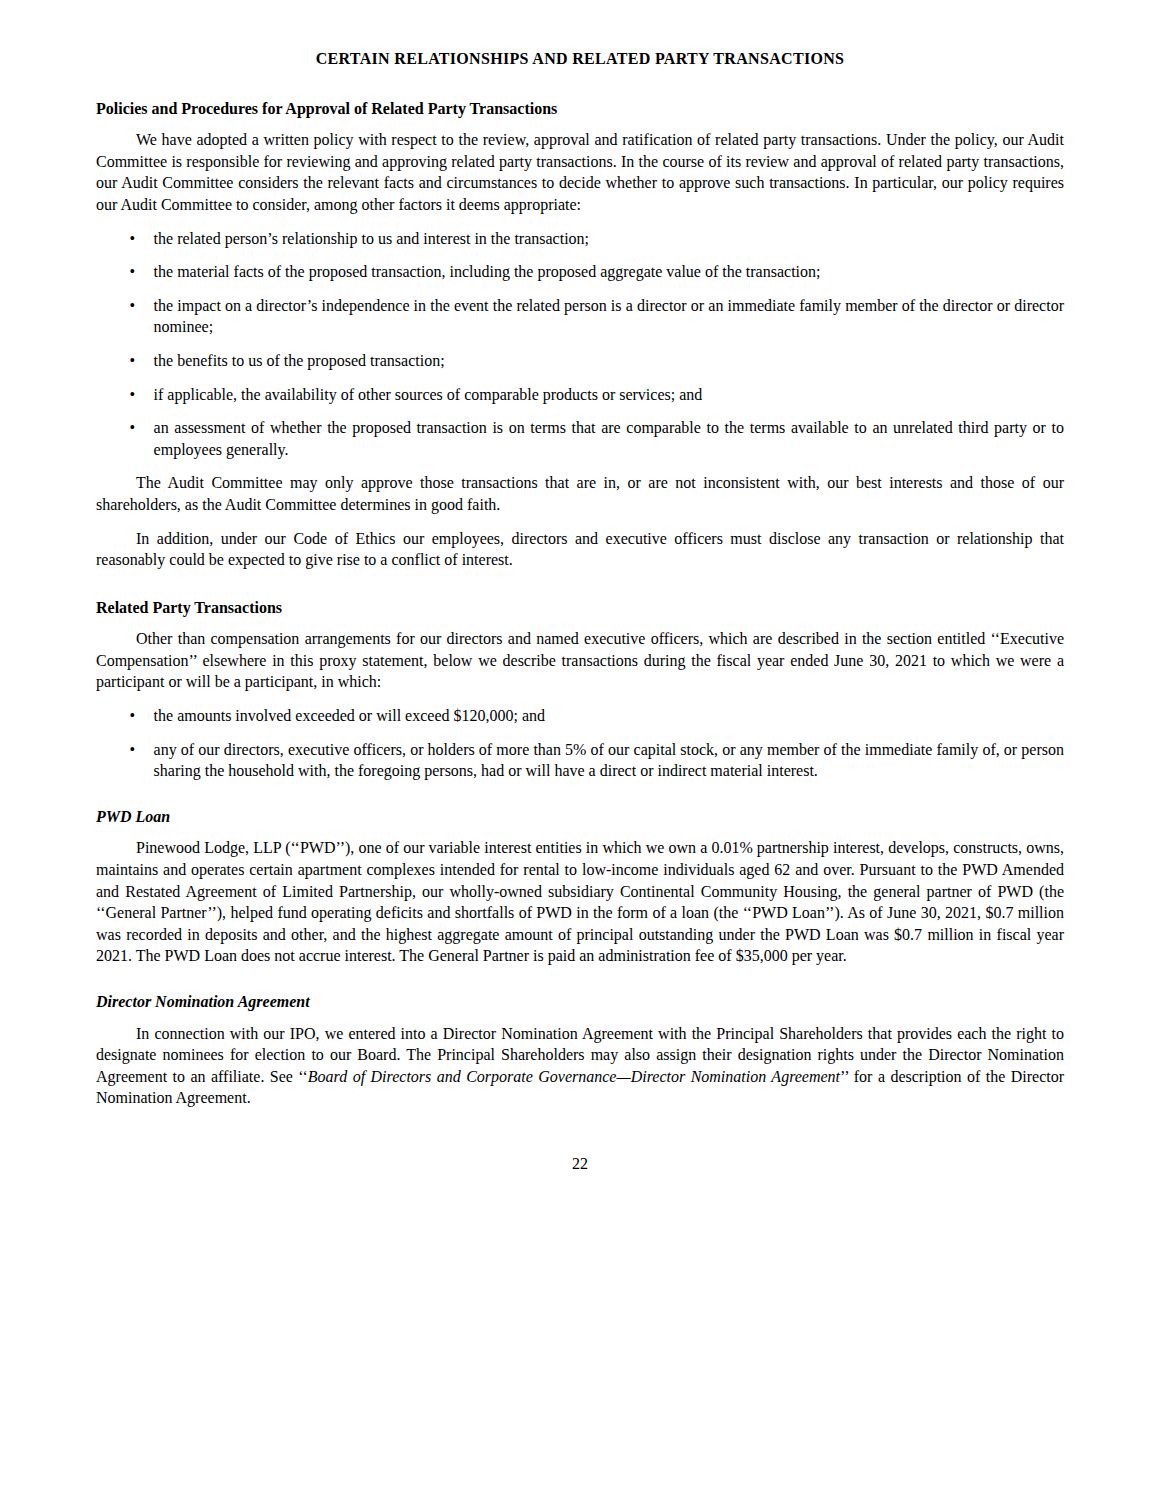Certain Relationships and Related Party Transactions
Policies and Procedures for Approval of Related Party Transactions
We have adopted a written policy with respect to the review, approval and ratification of related party transactions. Under the policy, our Audit Committee is responsible for reviewing and approving related party transactions. In the course of its review and approval of related party transactions, our Audit Committee considers the relevant facts and circumstances to decide whether to approve such transactions. In particular, our policy requires our Audit Committee to consider, among other factors it deems appropriate:
the related person’s relationship to us and interest in the transaction;
the material facts of the proposed transaction, including the proposed aggregate value of the transaction;
the impact on a director’s independence in the event the related person is a director or an immediate family member of the director or director nominee;
the benefits to us of the proposed transaction;
if applicable, the availability of other sources of comparable products or services; and
an assessment of whether the proposed transaction is on terms that are comparable to the terms available to an unrelated third party or to employees generally.
The Audit Committee may only approve those transactions that are in, or are not inconsistent with, our best interests and those of our shareholders, as the Audit Committee determines in good faith.
In addition, under our Code of Ethics our employees, directors and executive officers must disclose any transaction or relationship that reasonably could be expected to give rise to a conflict of interest.
Related Party Transactions
Other than compensation arrangements for our directors and named executive officers, which are described in the section entitled ‘‘Executive Compensation’’ elsewhere in this proxy statement, below we describe transactions during the fiscal year ended June 30, 2021 to which we were a participant or will be a participant, in which:
the amounts involved exceeded or will exceed $120,000; and
any of our directors, executive officers, or holders of more than 5% of our capital stock, or any member of the immediate family of, or person sharing the household with, the foregoing persons, had or will have a direct or indirect material interest.
PWD Loan
Pinewood Lodge, LLP (‘‘PWD’’), one of our variable interest entities in which we own a 0.01% partnership interest, develops, constructs, owns, maintains and operates certain apartment complexes intended for rental to low-income individuals aged 62 and over. Pursuant to the PWD Amended and Restated Agreement of Limited Partnership, our wholly-owned subsidiary Continental Community Housing, the general partner of PWD (the ‘‘General Partner’’), helped fund operating deficits and shortfalls of PWD in the form of a loan (the ‘‘PWD Loan’’). As of June 30, 2021, $0.7 million was recorded in deposits and other, and the highest aggregate amount of principal outstanding under the PWD Loan was $0.7 million in fiscal year 2021. The PWD Loan does not accrue interest. The General Partner is paid an administration fee of $35,000 per year.
Director Nomination Agreement
In connection with our IPO, we entered into a Director Nomination Agreement with the Principal Shareholders that provides each the right to designate nominees for election to our Board. The Principal Shareholders may also assign their designation rights under the Director Nomination Agreement to an affiliate. See ‘‘Board of Directors and Corporate Governance—Director Nomination Agreement’’ for a description of the Director Nomination Agreement.
22